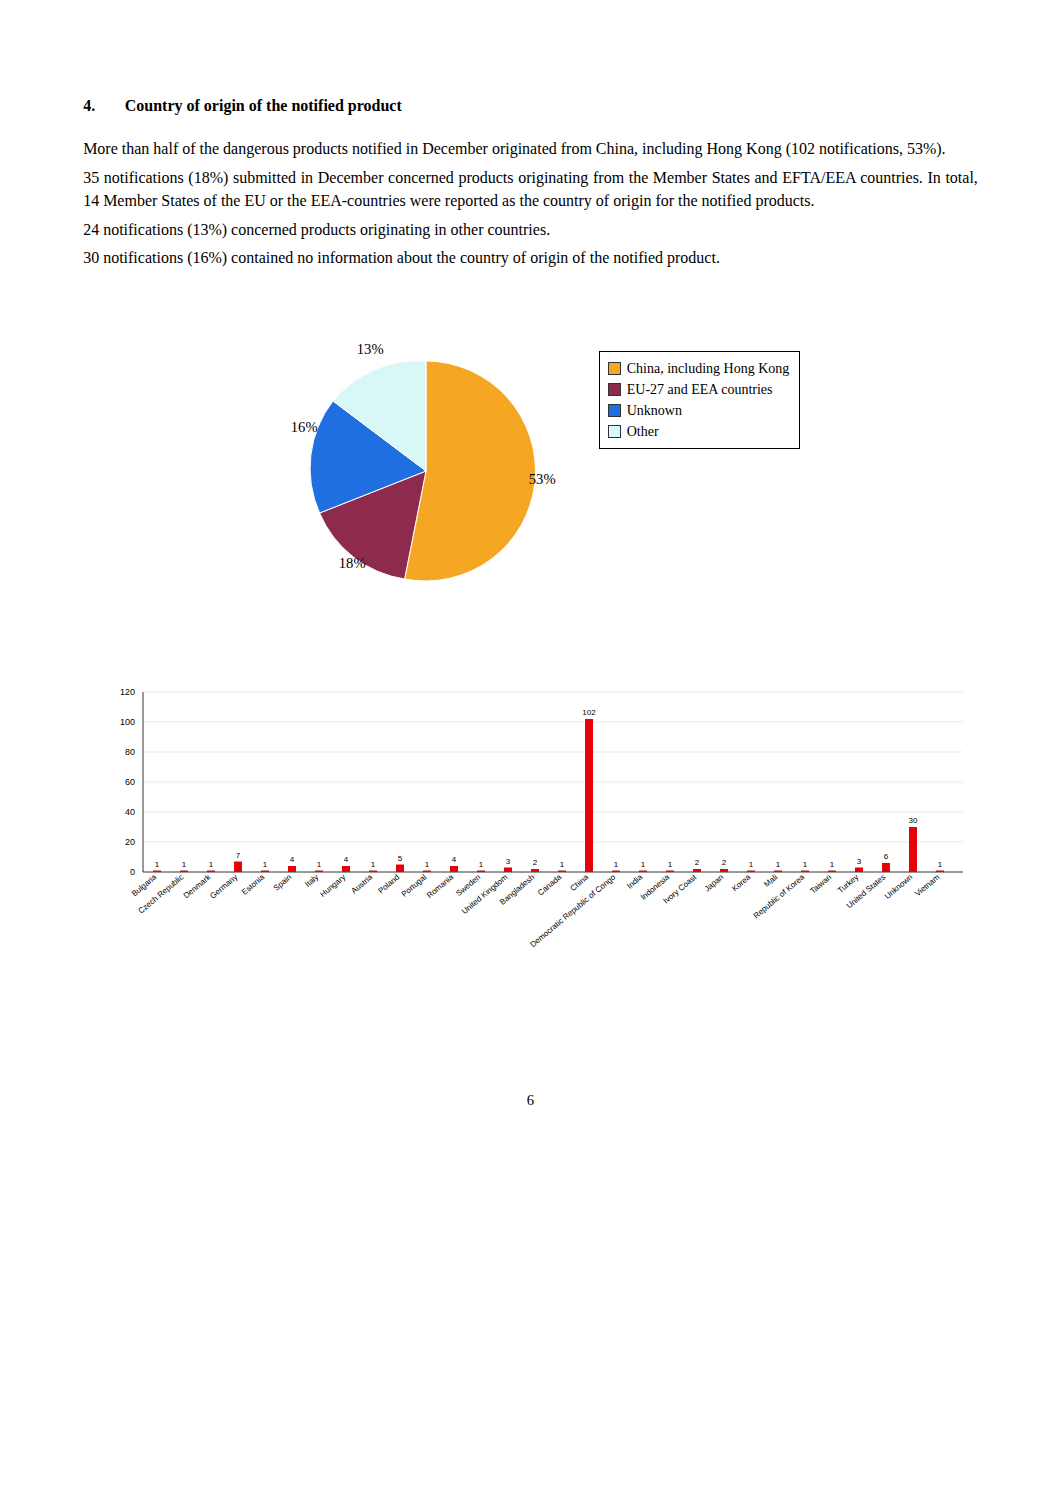4. Country of origin of the notified product
More than half of the dangerous products notified in December originated from China, including Hong Kong (102 notifications, 53%).
35 notifications (18%) submitted in December concerned products originating from the Member States and EFTA/EEA countries. In total, 14 Member States of the EU or the EEA-countries were reported as the country of origin for the notified products.
24 notifications (13%) concerned products originating in other countries.
30 notifications (16%) contained no information about the country of origin of the notified product.
13% 16% 18% 53%
China, including Hong Kong
EU-27 and EEA countries
Unknown
Other
0 20 40 60 80 100 120 1 1 1 7 1 4 1 4 1 5 1 4 1 3 2 1 102 1 1 1 2 2 1 1 1 1 3 6 30 1 Bulgaria Czech Republic Denmark Germany Estonia Spain Italy Hungary Austria Poland Portugal Romania Sweden United Kingdom Bangladesh Canada China Democratic Republic of Congo India Indonesia Ivory Coast Japan Korea Mali Republic of Korea Taiwan Turkey United States Unknown Vietnam
6